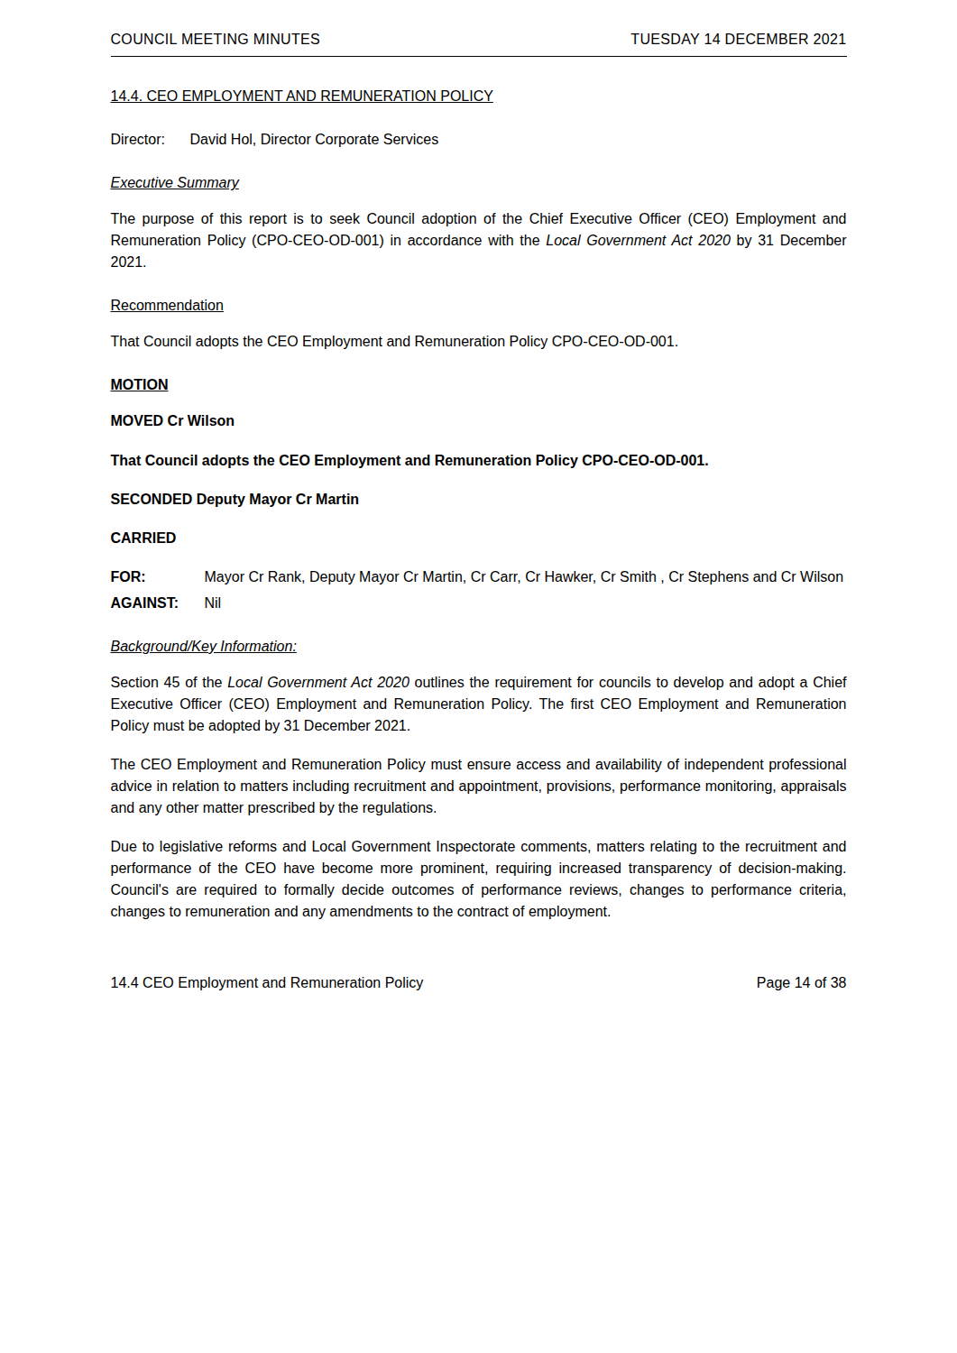COUNCIL MEETING MINUTES TUESDAY 14 DECEMBER 2021
14.4. CEO EMPLOYMENT AND REMUNERATION POLICY
Director: David Hol, Director Corporate Services
Executive Summary
The purpose of this report is to seek Council adoption of the Chief Executive Officer (CEO) Employment and Remuneration Policy (CPO-CEO-OD-001) in accordance with the Local Government Act 2020 by 31 December 2021.
Recommendation
That Council adopts the CEO Employment and Remuneration Policy CPO-CEO-OD-001.
MOTION
MOVED Cr Wilson
That Council adopts the CEO Employment and Remuneration Policy CPO-CEO-OD-001.
SECONDED Deputy Mayor Cr Martin
CARRIED
FOR: Mayor Cr Rank, Deputy Mayor Cr Martin, Cr Carr, Cr Hawker, Cr Smith , Cr Stephens and Cr Wilson
AGAINST: Nil
Background/Key Information:
Section 45 of the Local Government Act 2020 outlines the requirement for councils to develop and adopt a Chief Executive Officer (CEO) Employment and Remuneration Policy. The first CEO Employment and Remuneration Policy must be adopted by 31 December 2021.
The CEO Employment and Remuneration Policy must ensure access and availability of independent professional advice in relation to matters including recruitment and appointment, provisions, performance monitoring, appraisals and any other matter prescribed by the regulations.
Due to legislative reforms and Local Government Inspectorate comments, matters relating to the recruitment and performance of the CEO have become more prominent, requiring increased transparency of decision-making. Council's are required to formally decide outcomes of performance reviews, changes to performance criteria, changes to remuneration and any amendments to the contract of employment.
14.4 CEO Employment and Remuneration Policy Page 14 of 38